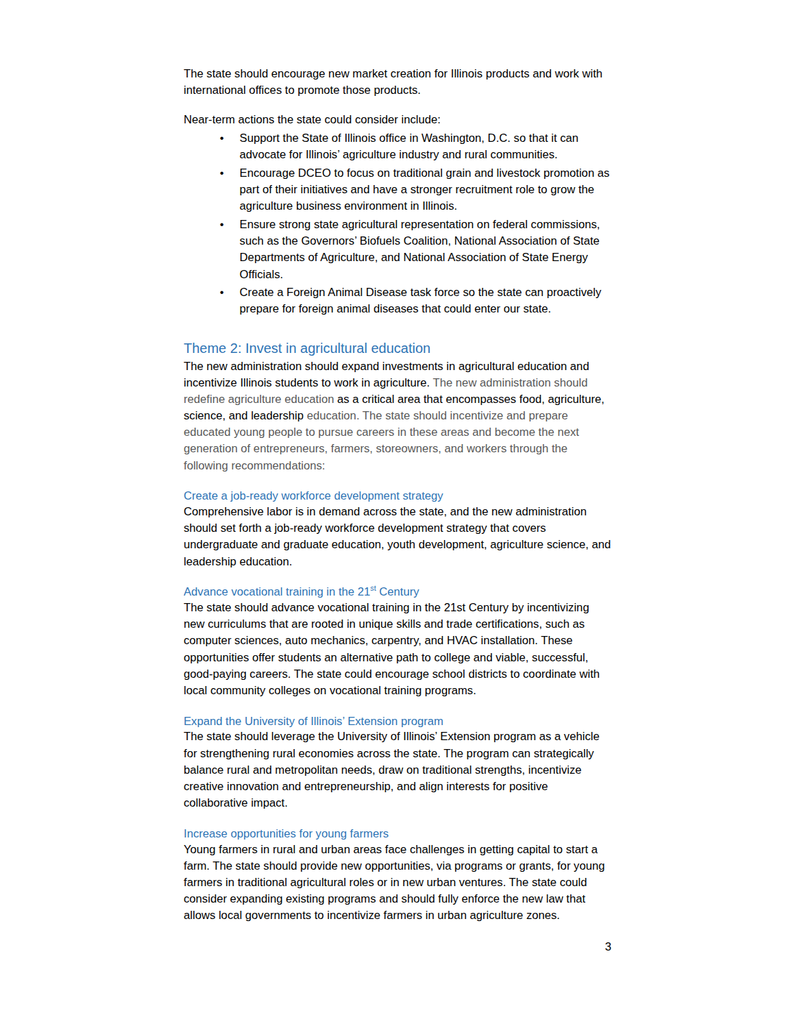The state should encourage new market creation for Illinois products and work with international offices to promote those products.
Near-term actions the state could consider include:
Support the State of Illinois office in Washington, D.C. so that it can advocate for Illinois’ agriculture industry and rural communities.
Encourage DCEO to focus on traditional grain and livestock promotion as part of their initiatives and have a stronger recruitment role to grow the agriculture business environment in Illinois.
Ensure strong state agricultural representation on federal commissions, such as the Governors’ Biofuels Coalition, National Association of State Departments of Agriculture, and National Association of State Energy Officials.
Create a Foreign Animal Disease task force so the state can proactively prepare for foreign animal diseases that could enter our state.
Theme 2: Invest in agricultural education
The new administration should expand investments in agricultural education and incentivize Illinois students to work in agriculture. The new administration should redefine agriculture education as a critical area that encompasses food, agriculture, science, and leadership education. The state should incentivize and prepare educated young people to pursue careers in these areas and become the next generation of entrepreneurs, farmers, storeowners, and workers through the following recommendations:
Create a job-ready workforce development strategy
Comprehensive labor is in demand across the state, and the new administration should set forth a job-ready workforce development strategy that covers undergraduate and graduate education, youth development, agriculture science, and leadership education.
Advance vocational training in the 21st Century
The state should advance vocational training in the 21st Century by incentivizing new curriculums that are rooted in unique skills and trade certifications, such as computer sciences, auto mechanics, carpentry, and HVAC installation. These opportunities offer students an alternative path to college and viable, successful, good-paying careers. The state could encourage school districts to coordinate with local community colleges on vocational training programs.
Expand the University of Illinois’ Extension program
The state should leverage the University of Illinois’ Extension program as a vehicle for strengthening rural economies across the state. The program can strategically balance rural and metropolitan needs, draw on traditional strengths, incentivize creative innovation and entrepreneurship, and align interests for positive collaborative impact.
Increase opportunities for young farmers
Young farmers in rural and urban areas face challenges in getting capital to start a farm. The state should provide new opportunities, via programs or grants, for young farmers in traditional agricultural roles or in new urban ventures. The state could consider expanding existing programs and should fully enforce the new law that allows local governments to incentivize farmers in urban agriculture zones.
3